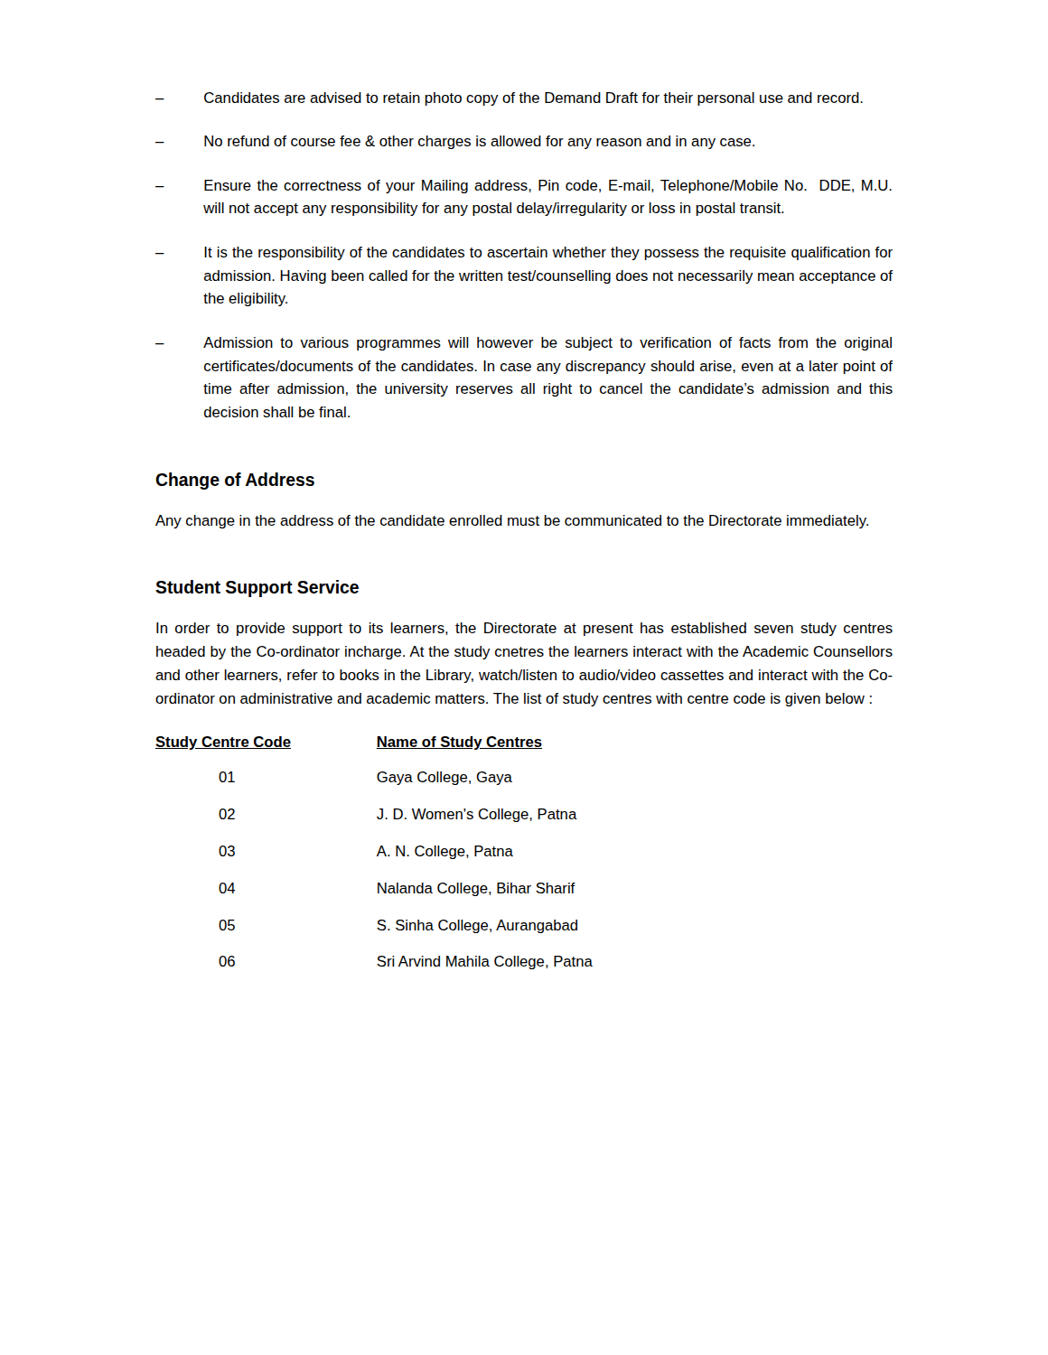Candidates are advised to retain photo copy of the Demand Draft for their personal use and record.
No refund of course fee & other charges is allowed for any reason and in any case.
Ensure the correctness of your Mailing address, Pin code, E-mail, Telephone/Mobile No. DDE, M.U. will not accept any responsibility for any postal delay/irregularity or loss in postal transit.
It is the responsibility of the candidates to ascertain whether they possess the requisite qualification for admission. Having been called for the written test/counselling does not necessarily mean acceptance of the eligibility.
Admission to various programmes will however be subject to verification of facts from the original certificates/documents of the candidates. In case any discrepancy should arise, even at a later point of time after admission, the university reserves all right to cancel the candidate’s admission and this decision shall be final.
Change of Address
Any change in the address of the candidate enrolled must be communicated to the Directorate immediately.
Student Support Service
In order to provide support to its learners, the Directorate at present has established seven study centres headed by the Co-ordinator incharge. At the study cnetres the learners interact with the Academic Counsellors and other learners, refer to books in the Library, watch/listen to audio/video cassettes and interact with the Co-ordinator on administrative and academic matters. The list of study centres with centre code is given below :
| Study Centre Code | Name of Study Centres |
| --- | --- |
| 01 | Gaya College, Gaya |
| 02 | J. D. Women's College, Patna |
| 03 | A. N. College, Patna |
| 04 | Nalanda College, Bihar Sharif |
| 05 | S. Sinha College, Aurangabad |
| 06 | Sri Arvind Mahila College, Patna |